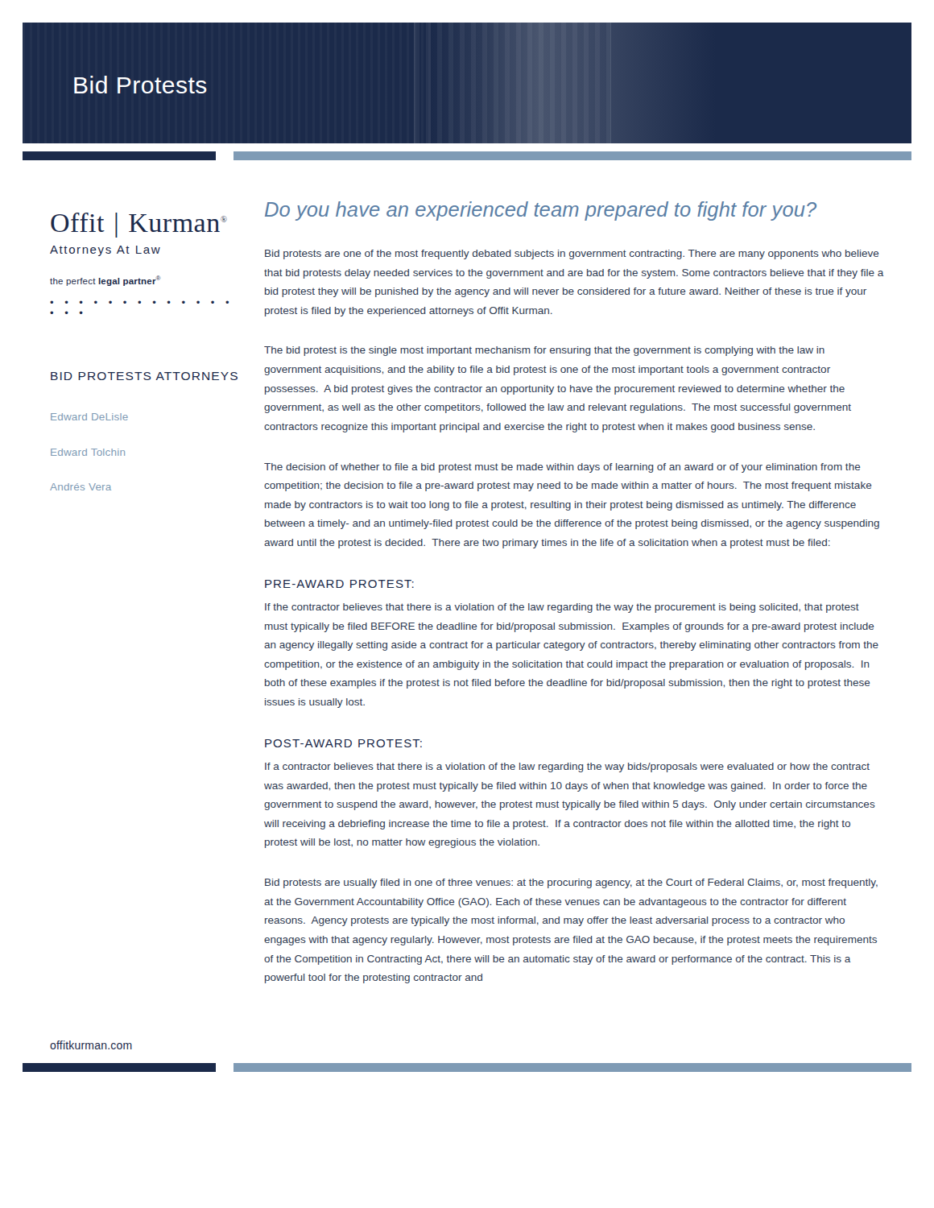Bid Protests
Offit | Kurman®
Attorneys At Law
the perfect legal partner®
• • • • • • • • • • • • • • • •
Bid Protests Attorneys
Edward DeLisle
Edward Tolchin
Andrés Vera
Do you have an experienced team prepared to fight for you?
Bid protests are one of the most frequently debated subjects in government contracting. There are many opponents who believe that bid protests delay needed services to the government and are bad for the system. Some contractors believe that if they file a bid protest they will be punished by the agency and will never be considered for a future award. Neither of these is true if your protest is filed by the experienced attorneys of Offit Kurman.
The bid protest is the single most important mechanism for ensuring that the government is complying with the law in government acquisitions, and the ability to file a bid protest is one of the most important tools a government contractor possesses. A bid protest gives the contractor an opportunity to have the procurement reviewed to determine whether the government, as well as the other competitors, followed the law and relevant regulations. The most successful government contractors recognize this important principal and exercise the right to protest when it makes good business sense.
The decision of whether to file a bid protest must be made within days of learning of an award or of your elimination from the competition; the decision to file a pre-award protest may need to be made within a matter of hours. The most frequent mistake made by contractors is to wait too long to file a protest, resulting in their protest being dismissed as untimely. The difference between a timely- and an untimely-filed protest could be the difference of the protest being dismissed, or the agency suspending award until the protest is decided. There are two primary times in the life of a solicitation when a protest must be filed:
Pre-Award Protest:
If the contractor believes that there is a violation of the law regarding the way the procurement is being solicited, that protest must typically be filed BEFORE the deadline for bid/proposal submission. Examples of grounds for a pre-award protest include an agency illegally setting aside a contract for a particular category of contractors, thereby eliminating other contractors from the competition, or the existence of an ambiguity in the solicitation that could impact the preparation or evaluation of proposals. In both of these examples if the protest is not filed before the deadline for bid/proposal submission, then the right to protest these issues is usually lost.
Post-Award Protest:
If a contractor believes that there is a violation of the law regarding the way bids/proposals were evaluated or how the contract was awarded, then the protest must typically be filed within 10 days of when that knowledge was gained. In order to force the government to suspend the award, however, the protest must typically be filed within 5 days. Only under certain circumstances will receiving a debriefing increase the time to file a protest. If a contractor does not file within the allotted time, the right to protest will be lost, no matter how egregious the violation.
Bid protests are usually filed in one of three venues: at the procuring agency, at the Court of Federal Claims, or, most frequently, at the Government Accountability Office (GAO). Each of these venues can be advantageous to the contractor for different reasons. Agency protests are typically the most informal, and may offer the least adversarial process to a contractor who engages with that agency regularly. However, most protests are filed at the GAO because, if the protest meets the requirements of the Competition in Contracting Act, there will be an automatic stay of the award or performance of the contract. This is a powerful tool for the protesting contractor and
offitkurman.com